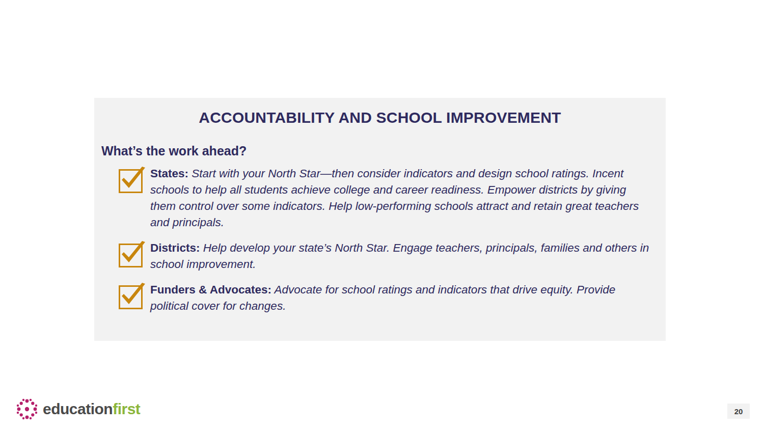ACCOUNTABILITY AND SCHOOL IMPROVEMENT
What’s the work ahead?
States: Start with your North Star—then consider indicators and design school ratings. Incent schools to help all students achieve college and career readiness. Empower districts by giving them control over some indicators. Help low-performing schools attract and retain great teachers and principals.
Districts: Help develop your state’s North Star. Engage teachers, principals, families and others in school improvement.
Funders & Advocates: Advocate for school ratings and indicators that drive equity. Provide political cover for changes.
education first
20